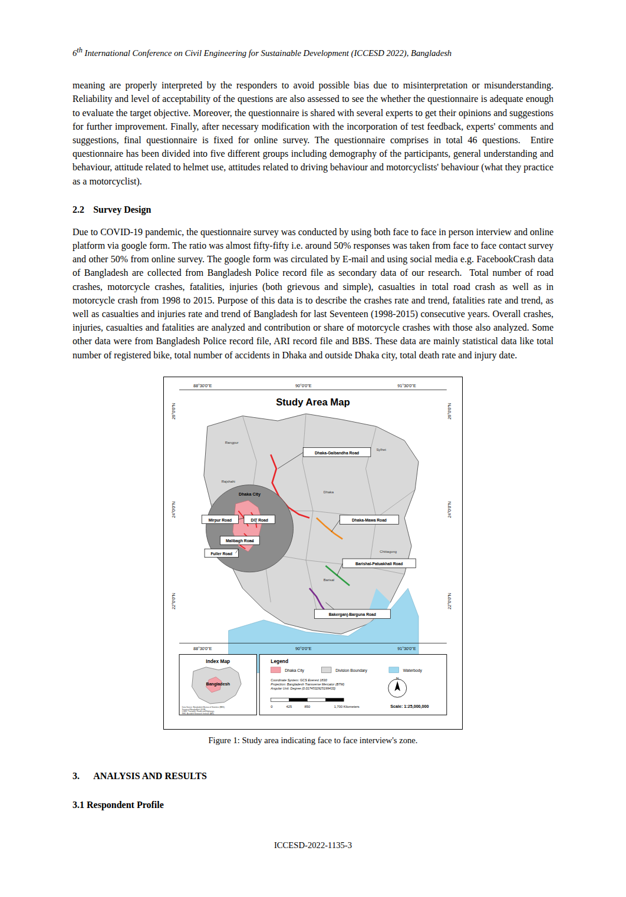6th International Conference on Civil Engineering for Sustainable Development (ICCESD 2022), Bangladesh
meaning are properly interpreted by the responders to avoid possible bias due to misinterpretation or misunderstanding. Reliability and level of acceptability of the questions are also assessed to see the whether the questionnaire is adequate enough to evaluate the target objective. Moreover, the questionnaire is shared with several experts to get their opinions and suggestions for further improvement. Finally, after necessary modification with the incorporation of test feedback, experts' comments and suggestions, final questionnaire is fixed for online survey. The questionnaire comprises in total 46 questions. Entire questionnaire has been divided into five different groups including demography of the participants, general understanding and behaviour, attitude related to helmet use, attitudes related to driving behaviour and motorcyclists' behaviour (what they practice as a motorcyclist).
2.2 Survey Design
Due to COVID-19 pandemic, the questionnaire survey was conducted by using both face to face in person interview and online platform via google form. The ratio was almost fifty-fifty i.e. around 50% responses was taken from face to face contact survey and other 50% from online survey. The google form was circulated by E-mail and using social media e.g. FacebookCrash data of Bangladesh are collected from Bangladesh Police record file as secondary data of our research. Total number of road crashes, motorcycle crashes, fatalities, injuries (both grievous and simple), casualties in total road crash as well as in motorcycle crash from 1998 to 2015. Purpose of this data is to describe the crashes rate and trend, fatalities rate and trend, as well as casualties and injuries rate and trend of Bangladesh for last Seventeen (1998-2015) consecutive years. Overall crashes, injuries, casualties and fatalities are analyzed and contribution or share of motorcycle crashes with those also analyzed. Some other data were from Bangladesh Police record file, ARI record file and BBS. These data are mainly statistical data like total number of registered bike, total number of accidents in Dhaka and outside Dhaka city, total death rate and injury date.
88°30'0"E 90°0'0"E 91°30'0"E 26°0'0"N 26°0'0"N 24°0'0"N 24°0'0"N 22°0'0"N 22°0'0"N Study Area Map Rangpur Rajshahi Mymensingh Sylhet Dhaka Khulna Barisal Chittagong Dhaka City Dhaka-Gaibandha Road Dhaka-Mawa Road Barishal-Patuakhali Road Bakerganj-Barguna Road Mirpur Road DIT Road Malibagh Road Fuller Road 88°30'0"E 90°0'0"E 91°30'0"E Index Map Bangladesh Data Source: Bangladesh Bureau of Statistics (BBS), Survey of Bangladesh (SOB), LGED, Transport, Roads and Highways, RHD, Accident Research Institute (ARI), Legend Dhaka City Division Boundary Waterbody Coordinate System: GCS Everest 1830 Projection: Bangladesh Transverse Mercator (BTM) Angular Unit: Degree (0.0174532925199433) N 0 425 850 1,700 Kilometers Scale: 1:25,000,000
Figure 1: Study area indicating face to face interview's zone.
3. ANALYSIS AND RESULTS
3.1 Respondent Profile
ICCESD-2022-1135-3